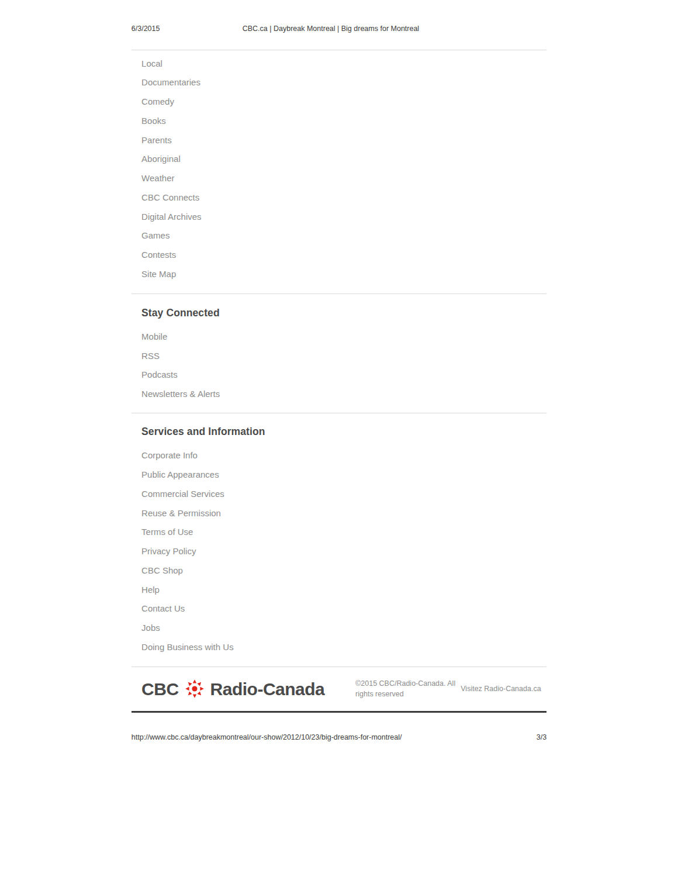6/3/2015 CBC.ca | Daybreak Montreal | Big dreams for Montreal
Local Documentaries Comedy Books Parents Aboriginal Weather CBC Connects Digital Archives Games Contests Site Map
Stay Connected
Mobile
RSS
Podcasts
Newsletters & Alerts
Services and Information
Corporate Info
Public Appearances
Commercial Services
Reuse & Permission
Terms of Use
Privacy Policy
CBC Shop
Help
Contact Us
Jobs
Doing Business with Us
CBC Radio-Canada
©2015 CBC/Radio-Canada. All rights reserved
Visitez Radio-Canada.ca
http://www.cbc.ca/daybreakmontreal/our-show/2012/10/23/big-dreams-for-montreal/ 3/3